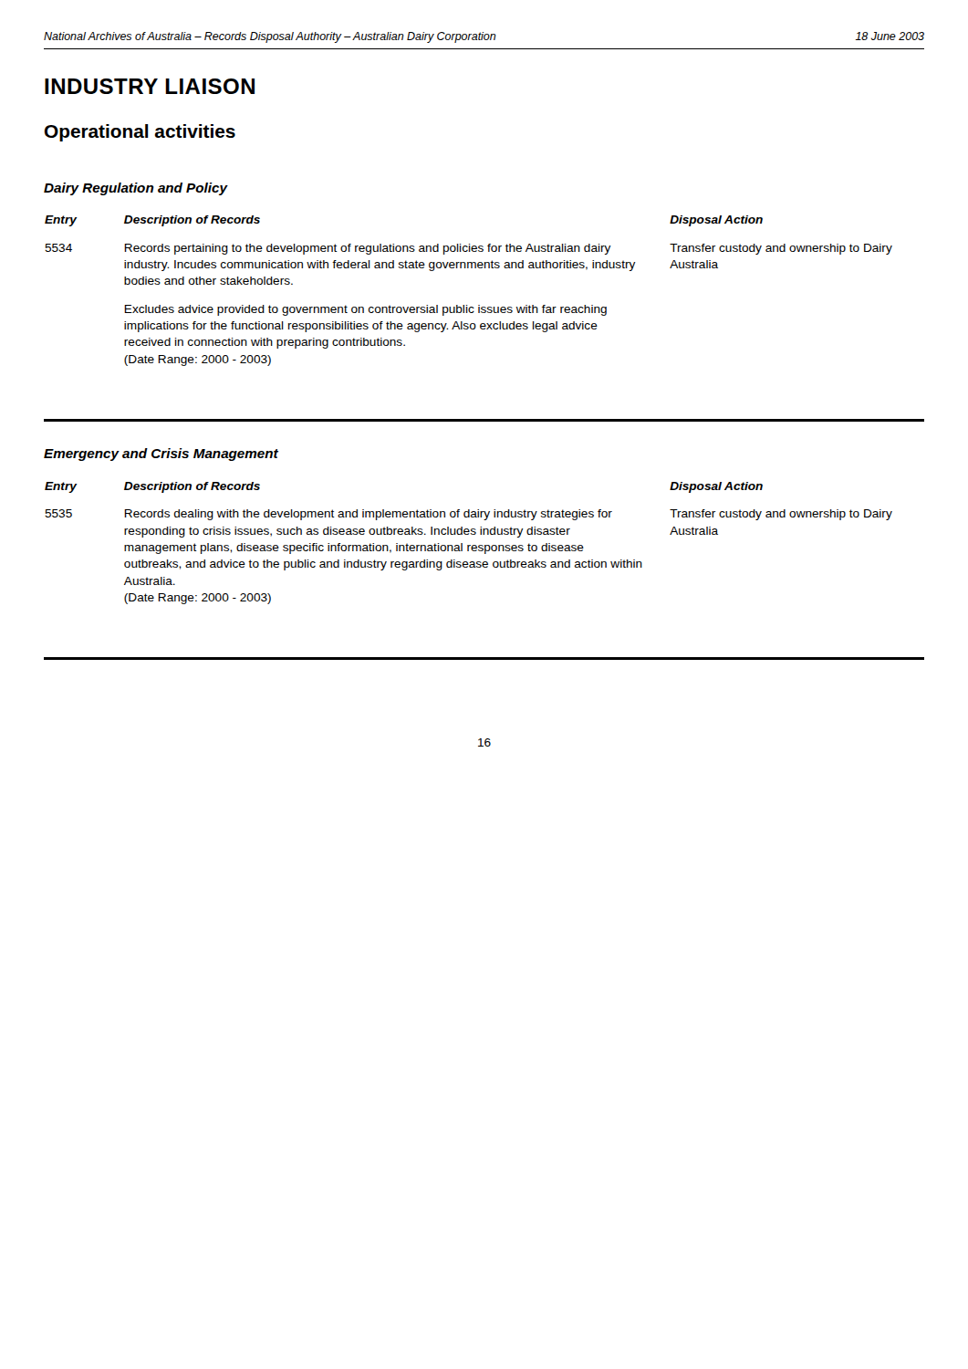National Archives of Australia – Records Disposal Authority – Australian Dairy Corporation 18 June 2003
INDUSTRY LIAISON
Operational activities
Dairy Regulation and Policy
| Entry | Description of Records | Disposal Action |
| --- | --- | --- |
| 5534 | Records pertaining to the development of regulations and policies for the Australian dairy industry. Incudes communication with federal and state governments and authorities, industry bodies and other stakeholders. Excludes advice provided to government on controversial public issues with far reaching implications for the functional responsibilities of the agency. Also excludes legal advice received in connection with preparing contributions. (Date Range: 2000 - 2003) | Transfer custody and ownership to Dairy Australia |
Emergency and Crisis Management
| Entry | Description of Records | Disposal Action |
| --- | --- | --- |
| 5535 | Records dealing with the development and implementation of dairy industry strategies for responding to crisis issues, such as disease outbreaks. Includes industry disaster management plans, disease specific information, international responses to disease outbreaks, and advice to the public and industry regarding disease outbreaks and action within Australia. (Date Range: 2000 - 2003) | Transfer custody and ownership to Dairy Australia |
16